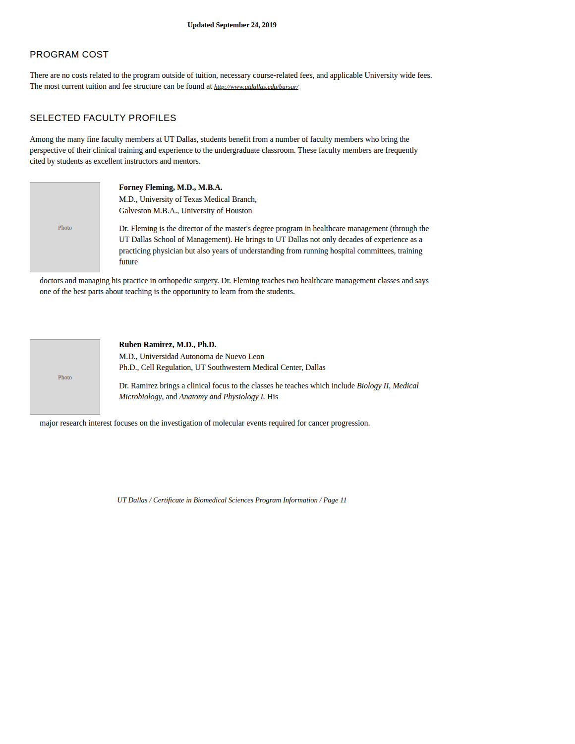Updated September 24, 2019
PROGRAM COST
There are no costs related to the program outside of tuition, necessary course-related fees, and applicable University wide fees. The most current tuition and fee structure can be found at http://www.utdallas.edu/bursar/
SELECTED FACULTY PROFILES
Among the many fine faculty members at UT Dallas, students benefit from a number of faculty members who bring the perspective of their clinical training and experience to the undergraduate classroom. These faculty members are frequently cited by students as excellent instructors and mentors.
Forney Fleming, M.D., M.B.A.
M.D., University of Texas Medical Branch,
Galveston M.B.A., University of Houston
Dr. Fleming is the director of the master's degree program in healthcare management (through the UT Dallas School of Management). He brings to UT Dallas not only decades of experience as a practicing physician but also years of understanding from running hospital committees, training future
doctors and managing his practice in orthopedic surgery. Dr. Fleming teaches two healthcare management classes and says one of the best parts about teaching is the opportunity to learn from the students.
Ruben Ramirez, M.D., Ph.D.
M.D., Universidad Autonoma de Nuevo Leon
Ph.D., Cell Regulation, UT Southwestern Medical Center, Dallas
Dr. Ramirez brings a clinical focus to the classes he teaches which include Biology II, Medical Microbiology, and Anatomy and Physiology I. His
major research interest focuses on the investigation of molecular events required for cancer progression.
UT Dallas / Certificate in Biomedical Sciences Program Information / Page 11